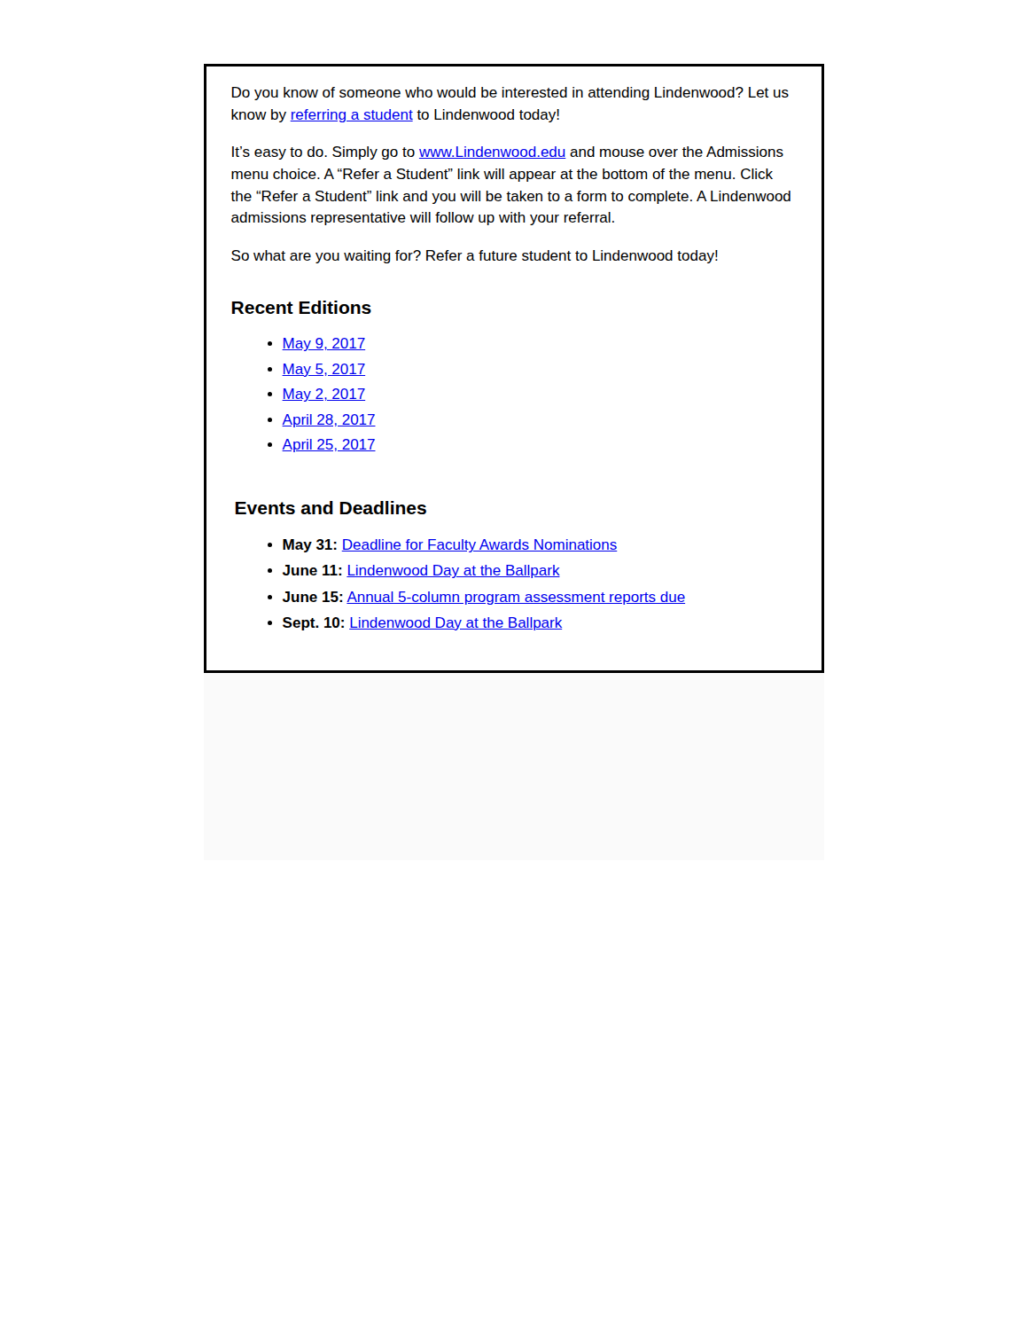Do you know of someone who would be interested in attending Lindenwood? Let us know by referring a student to Lindenwood today!
It’s easy to do. Simply go to www.Lindenwood.edu and mouse over the Admissions menu choice. A “Refer a Student” link will appear at the bottom of the menu. Click the “Refer a Student” link and you will be taken to a form to complete. A Lindenwood admissions representative will follow up with your referral.
So what are you waiting for? Refer a future student to Lindenwood today!
Recent Editions
May 9, 2017
May 5, 2017
May 2, 2017
April 28, 2017
April 25, 2017
Events and Deadlines
May 31: Deadline for Faculty Awards Nominations
June 11: Lindenwood Day at the Ballpark
June 15: Annual 5-column program assessment reports due
Sept. 10: Lindenwood Day at the Ballpark